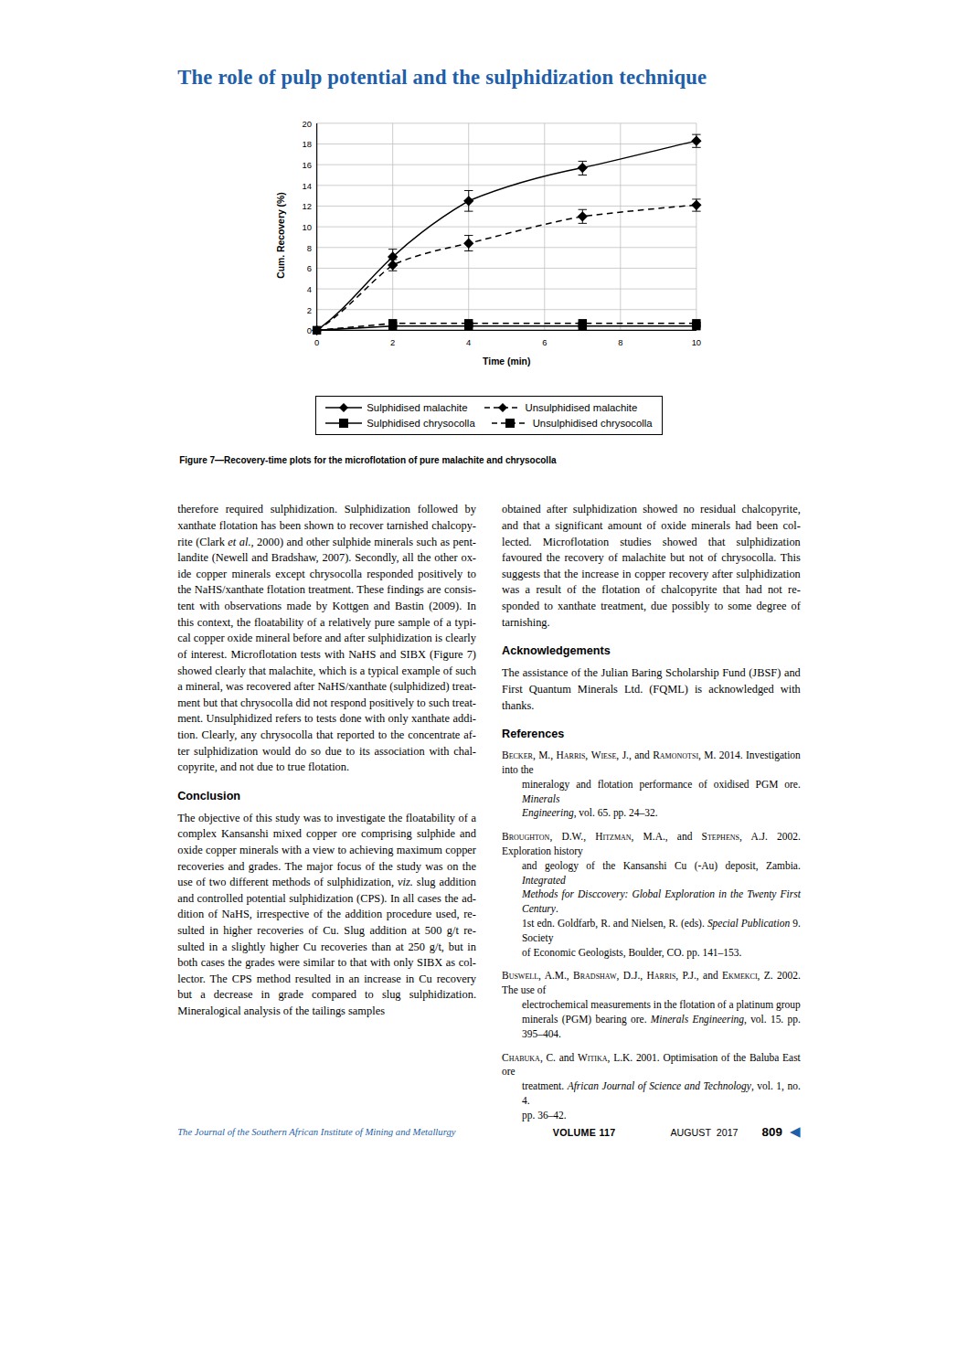The role of pulp potential and the sulphidization technique
0 2 4 6 8 10 12 14 16 18 20 0 2 4 6 8 10 Cum. Recovery (%) Time (min)
Sulphidised malachite Unsulphidised malachite
Sulphidised chrysocolla Unsulphidised chrysocolla
Figure 7—Recovery-time plots for the microflotation of pure malachite and chrysocolla
therefore required sulphidization. Sulphidization followed by xanthate flotation has been shown to recover tarnished chalcopyrite (Clark et al., 2000) and other sulphide minerals such as pentlandite (Newell and Bradshaw, 2007). Secondly, all the other oxide copper minerals except chrysocolla responded positively to the NaHS/xanthate flotation treatment. These findings are consistent with observations made by Kottgen and Bastin (2009). In this context, the floatability of a relatively pure sample of a typical copper oxide mineral before and after sulphidization is clearly of interest. Microflotation tests with NaHS and SIBX (Figure 7) showed clearly that malachite, which is a typical example of such a mineral, was recovered after NaHS/xanthate (sulphidized) treatment but that chrysocolla did not respond positively to such treatment. Unsulphidized refers to tests done with only xanthate addition. Clearly, any chrysocolla that reported to the concentrate after sulphidization would do so due to its association with chalcopyrite, and not due to true flotation.
Conclusion
The objective of this study was to investigate the floatability of a complex Kansanshi mixed copper ore comprising sulphide and oxide copper minerals with a view to achieving maximum copper recoveries and grades. The major focus of the study was on the use of two different methods of sulphidization, viz. slug addition and controlled potential sulphidization (CPS). In all cases the addition of NaHS, irrespective of the addition procedure used, resulted in higher recoveries of Cu. Slug addition at 500 g/t resulted in a slightly higher Cu recoveries than at 250 g/t, but in both cases the grades were similar to that with only SIBX as collector. The CPS method resulted in an increase in Cu recovery but a decrease in grade compared to slug sulphidization. Mineralogical analysis of the tailings samples
obtained after sulphidization showed no residual chalcopyrite, and that a significant amount of oxide minerals had been collected. Microflotation studies showed that sulphidization favoured the recovery of malachite but not of chrysocolla. This suggests that the increase in copper recovery after sulphidization was a result of the flotation of chalcopyrite that had not responded to xanthate treatment, due possibly to some degree of tarnishing.
Acknowledgements
The assistance of the Julian Baring Scholarship Fund (JBSF) and First Quantum Minerals Ltd. (FQML) is acknowledged with thanks.
References
Becker, M., Harris, Wiese, J., and Ramonotsi, M. 2014. Investigation into the mineralogy and flotation performance of oxidised PGM ore. Minerals Engineering, vol. 65. pp. 24–32.
Broughton, D.W., Hitzman, M.A., and Stephens, A.J. 2002. Exploration history and geology of the Kansanshi Cu (-Au) deposit, Zambia. Integrated Methods for Disccovery: Global Exploration in the Twenty First Century. 1st edn. Goldfarb, R. and Nielsen, R. (eds). Special Publication 9. Society of Economic Geologists, Boulder, CO. pp. 141–153.
Buswell, A.M., Bradshaw, D.J., Harris, P.J., and Ekmekci, Z. 2002. The use of electrochemical measurements in the flotation of a platinum group minerals (PGM) bearing ore. Minerals Engineering, vol. 15. pp. 395–404.
Chabuka, C. and Witika, L.K. 2001. Optimisation of the Baluba East ore treatment. African Journal of Science and Technology, vol. 1, no. 4. pp. 36–42.
The Journal of the Southern African Institute of Mining and Metallurgy VOLUME 117 AUGUST 2017 809 ◀